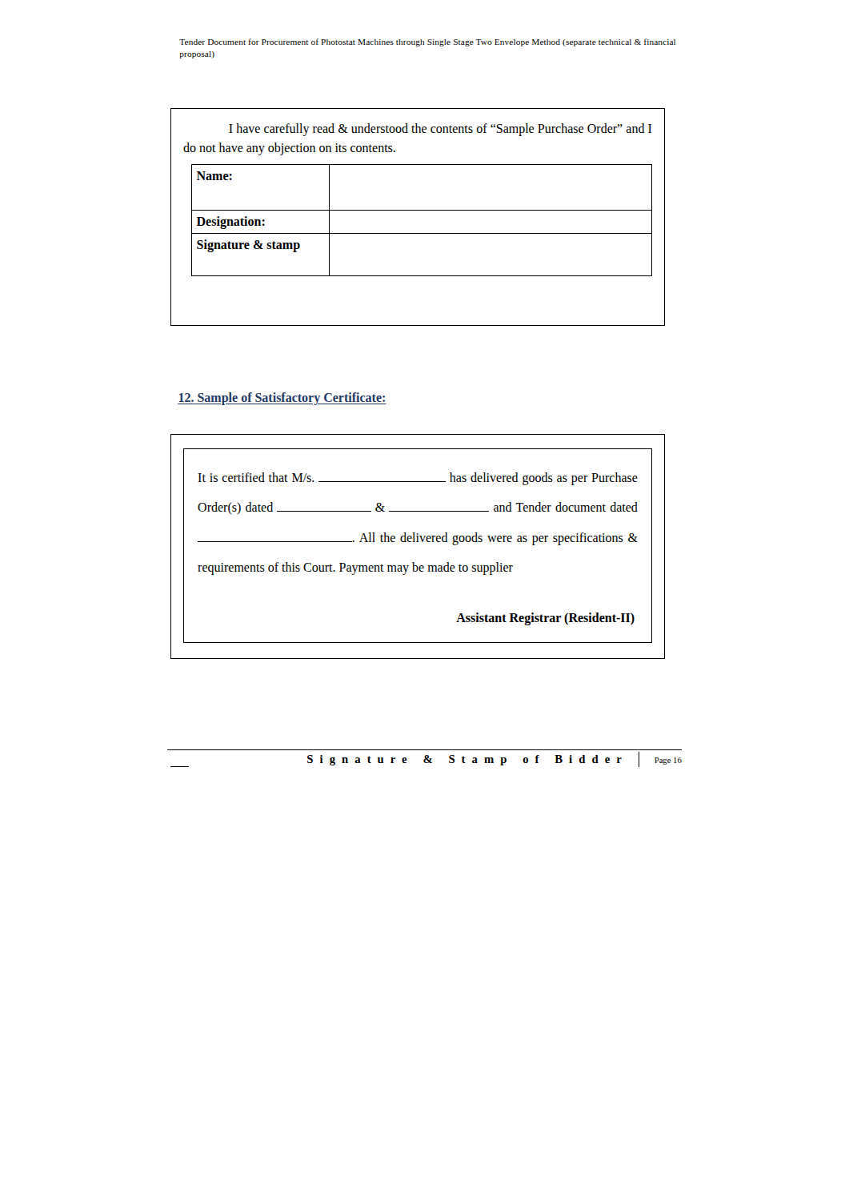Tender Document for Procurement of Photostat Machines through Single Stage Two Envelope Method (separate technical & financial proposal)
I have carefully read & understood the contents of “Sample Purchase Order” and I do not have any objection on its contents.
| Name: | |
| Designation: | |
| Signature & stamp | |
12. Sample of Satisfactory Certificate:
It is certified that M/s. has delivered goods as per Purchase Order(s) dated & and Tender document dated . All the delivered goods were as per specifications & requirements of this Court. Payment may be made to supplier
Assistant Registrar (Resident-II)
S i g n a t u r e & S t a m p o f B i d d e r Page 16